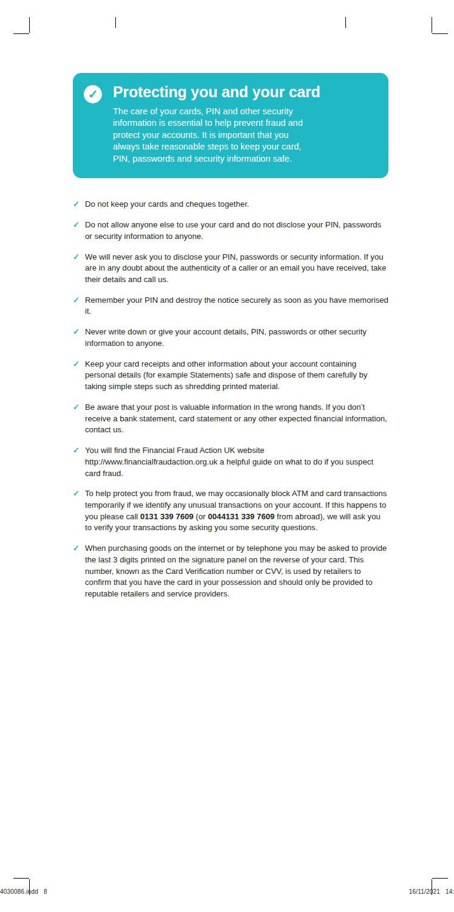✓
Protecting you and your card
The care of your cards, PIN and other security information is essential to help prevent fraud and protect your accounts. It is important that you always take reasonable steps to keep your card, PIN, passwords and security information safe.
Do not keep your cards and cheques together.
Do not allow anyone else to use your card and do not disclose your PIN, passwords or security information to anyone.
We will never ask you to disclose your PIN, passwords or security information. If you are in any doubt about the authenticity of a caller or an email you have received, take their details and call us.
Remember your PIN and destroy the notice securely as soon as you have memorised it.
Never write down or give your account details, PIN, passwords or other security information to anyone.
Keep your card receipts and other information about your account containing personal details (for example Statements) safe and dispose of them carefully by taking simple steps such as shredding printed material.
Be aware that your post is valuable information in the wrong hands. If you don’t receive a bank statement, card statement or any other expected financial information, contact us.
You will find the Financial Fraud Action UK website http://www.financialfraudaction.org.uk a helpful guide on what to do if you suspect card fraud.
To help protect you from fraud, we may occasionally block ATM and card transactions temporarily if we identify any unusual transactions on your account. If this happens to you please call 0131 339 7609 (or 0044131 339 7609 from abroad), we will ask you to verify your transactions by asking you some security questions.
When purchasing goods on the internet or by telephone you may be asked to provide the last 3 digits printed on the signature panel on the reverse of your card. This number, known as the Card Verification number or CVV, is used by retailers to confirm that you have the card in your possession and should only be provided to reputable retailers and service providers.
4030086.indd 8 16/11/2021 14:27